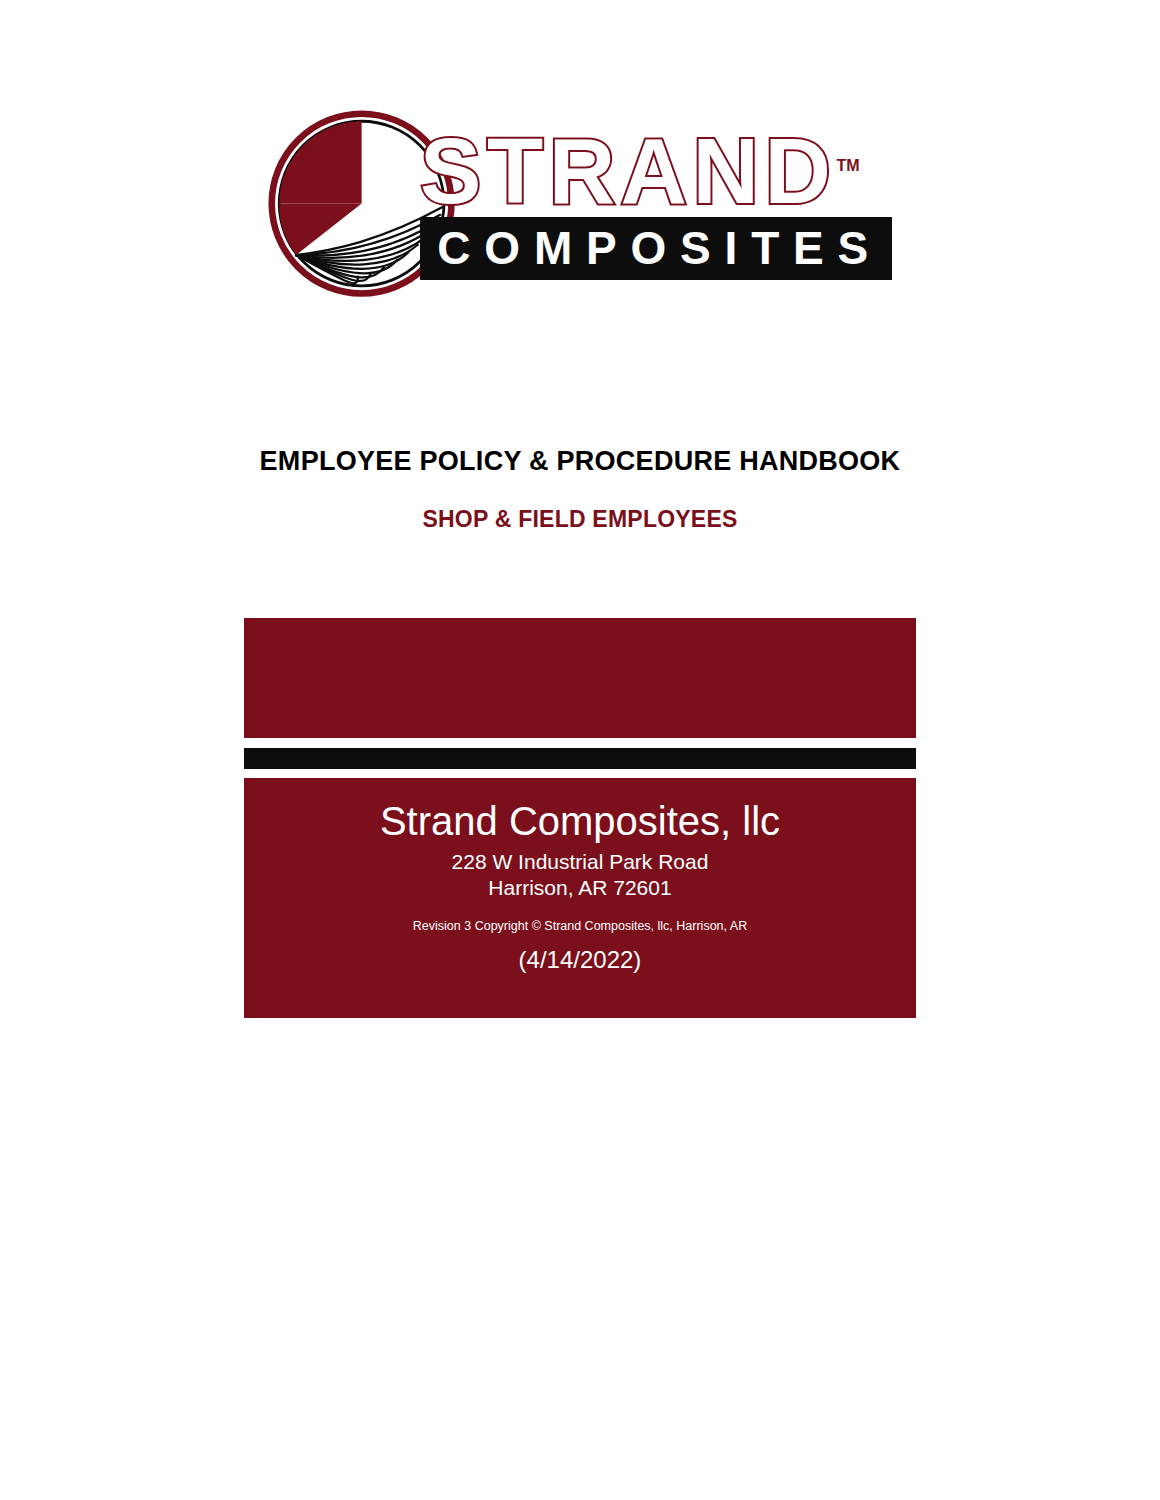STRANDTM
COMPOSITES
EMPLOYEE POLICY & PROCEDURE HANDBOOK
SHOP & FIELD EMPLOYEES
Strand Composites, llc
228 W Industrial Park Road
Harrison, AR 72601
Revision 3 Copyright © Strand Composites, llc, Harrison, AR
(4/14/2022)